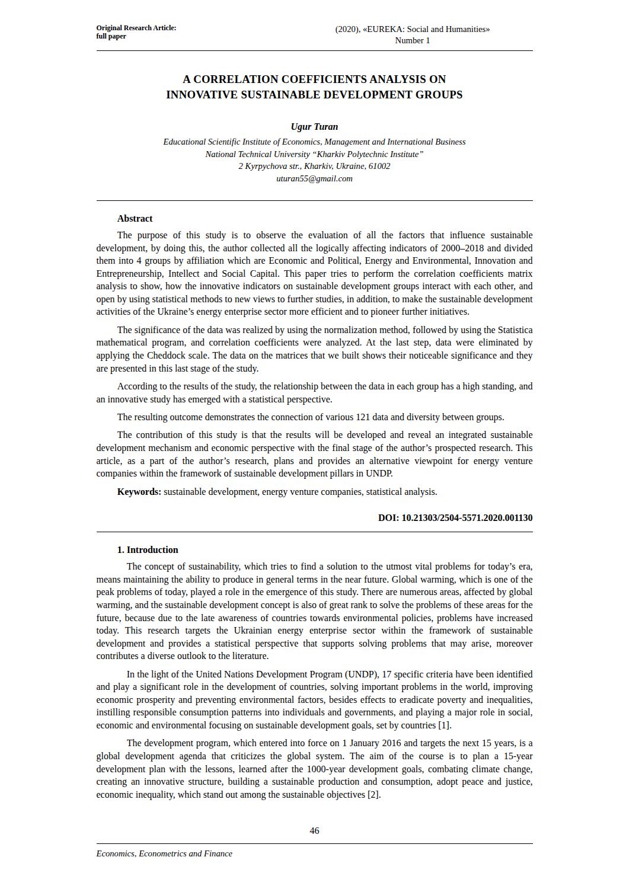Original Research Article:
full paper
(2020), «EUREKA: Social and Humanities»
Number 1
A Correlation Coefficients Analysis on
Innovative Sustainable Development Groups
Ugur Turan
Educational Scientific Institute of Economics, Management and International Business
National Technical University “Kharkiv Polytechnic Institute”
2 Kyrpychova str., Kharkiv, Ukraine, 61002
uturan55@gmail.com
Abstract
The purpose of this study is to observe the evaluation of all the factors that influence sustainable development, by doing this, the author collected all the logically affecting indicators of 2000–2018 and divided them into 4 groups by affiliation which are Economic and Political, Energy and Environmental, Innovation and Entrepreneurship, Intellect and Social Capital. This paper tries to perform the correlation coefficients matrix analysis to show, how the innovative indicators on sustainable development groups interact with each other, and open by using statistical methods to new views to further studies, in addition, to make the sustainable development activities of the Ukraine’s energy enterprise sector more efficient and to pioneer further initiatives.
The significance of the data was realized by using the normalization method, followed by using the Statistica mathematical program, and correlation coefficients were analyzed. At the last step, data were eliminated by applying the Cheddock scale. The data on the matrices that we built shows their noticeable significance and they are presented in this last stage of the study.
According to the results of the study, the relationship between the data in each group has a high standing, and an innovative study has emerged with a statistical perspective.
The resulting outcome demonstrates the connection of various 121 data and diversity between groups.
The contribution of this study is that the results will be developed and reveal an integrated sustainable development mechanism and economic perspective with the final stage of the author’s prospected research. This article, as a part of the author’s research, plans and provides an alternative viewpoint for energy venture companies within the framework of sustainable development pillars in UNDP.
Keywords: sustainable development, energy venture companies, statistical analysis.
DOI: 10.21303/2504-5571.2020.001130
1. Introduction
The concept of sustainability, which tries to find a solution to the utmost vital problems for today’s era, means maintaining the ability to produce in general terms in the near future. Global warming, which is one of the peak problems of today, played a role in the emergence of this study. There are numerous areas, affected by global warming, and the sustainable development concept is also of great rank to solve the problems of these areas for the future, because due to the late awareness of countries towards environmental policies, problems have increased today. This research targets the Ukrainian energy enterprise sector within the framework of sustainable development and provides a statistical perspective that supports solving problems that may arise, moreover contributes a diverse outlook to the literature.
In the light of the United Nations Development Program (UNDP), 17 specific criteria have been identified and play a significant role in the development of countries, solving important problems in the world, improving economic prosperity and preventing environmental factors, besides effects to eradicate poverty and inequalities, instilling responsible consumption patterns into individuals and governments, and playing a major role in social, economic and environmental focusing on sustainable development goals, set by countries [1].
The development program, which entered into force on 1 January 2016 and targets the next 15 years, is a global development agenda that criticizes the global system. The aim of the course is to plan a 15-year development plan with the lessons, learned after the 1000-year development goals, combating climate change, creating an innovative structure, building a sustainable production and consumption, adopt peace and justice, economic inequality, which stand out among the sustainable objectives [2].
46
Economics, Econometrics and Finance